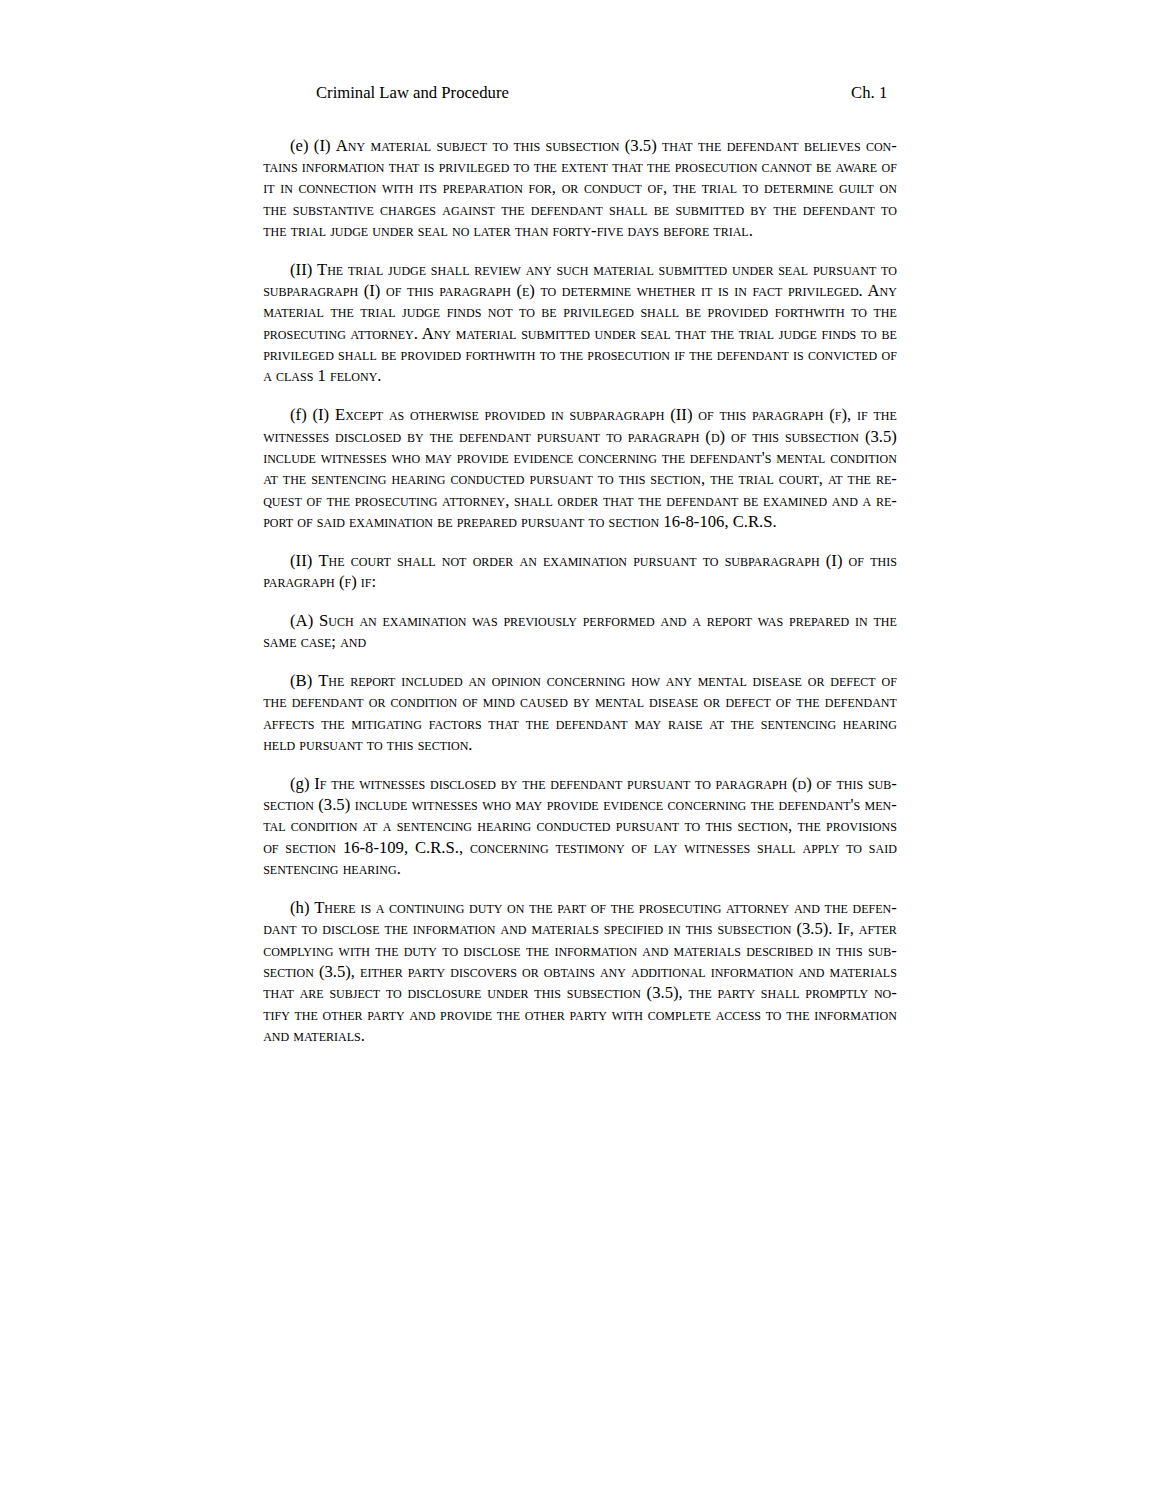Criminal Law and Procedure Ch. 1
(e) (I) Any material subject to this subsection (3.5) that the defendant believes contains information that is privileged to the extent that the prosecution cannot be aware of it in connection with its preparation for, or conduct of, the trial to determine guilt on the substantive charges against the defendant shall be submitted by the defendant to the trial judge under seal no later than forty-five days before trial.
(II) The trial judge shall review any such material submitted under seal pursuant to subparagraph (I) of this paragraph (e) to determine whether it is in fact privileged. Any material the trial judge finds not to be privileged shall be provided forthwith to the prosecuting attorney. Any material submitted under seal that the trial judge finds to be privileged shall be provided forthwith to the prosecution if the defendant is convicted of a class 1 felony.
(f) (I) Except as otherwise provided in subparagraph (II) of this paragraph (f), if the witnesses disclosed by the defendant pursuant to paragraph (d) of this subsection (3.5) include witnesses who may provide evidence concerning the defendant's mental condition at the sentencing hearing conducted pursuant to this section, the trial court, at the request of the prosecuting attorney, shall order that the defendant be examined and a report of said examination be prepared pursuant to section 16-8-106, C.R.S.
(II) The court shall not order an examination pursuant to subparagraph (I) of this paragraph (f) if:
(A) Such an examination was previously performed and a report was prepared in the same case; and
(B) The report included an opinion concerning how any mental disease or defect of the defendant or condition of mind caused by mental disease or defect of the defendant affects the mitigating factors that the defendant may raise at the sentencing hearing held pursuant to this section.
(g) If the witnesses disclosed by the defendant pursuant to paragraph (d) of this subsection (3.5) include witnesses who may provide evidence concerning the defendant's mental condition at a sentencing hearing conducted pursuant to this section, the provisions of section 16-8-109, C.R.S., concerning testimony of lay witnesses shall apply to said sentencing hearing.
(h) There is a continuing duty on the part of the prosecuting attorney and the defendant to disclose the information and materials specified in this subsection (3.5). If, after complying with the duty to disclose the information and materials described in this subsection (3.5), either party discovers or obtains any additional information and materials that are subject to disclosure under this subsection (3.5), the party shall promptly notify the other party and provide the other party with complete access to the information and materials.